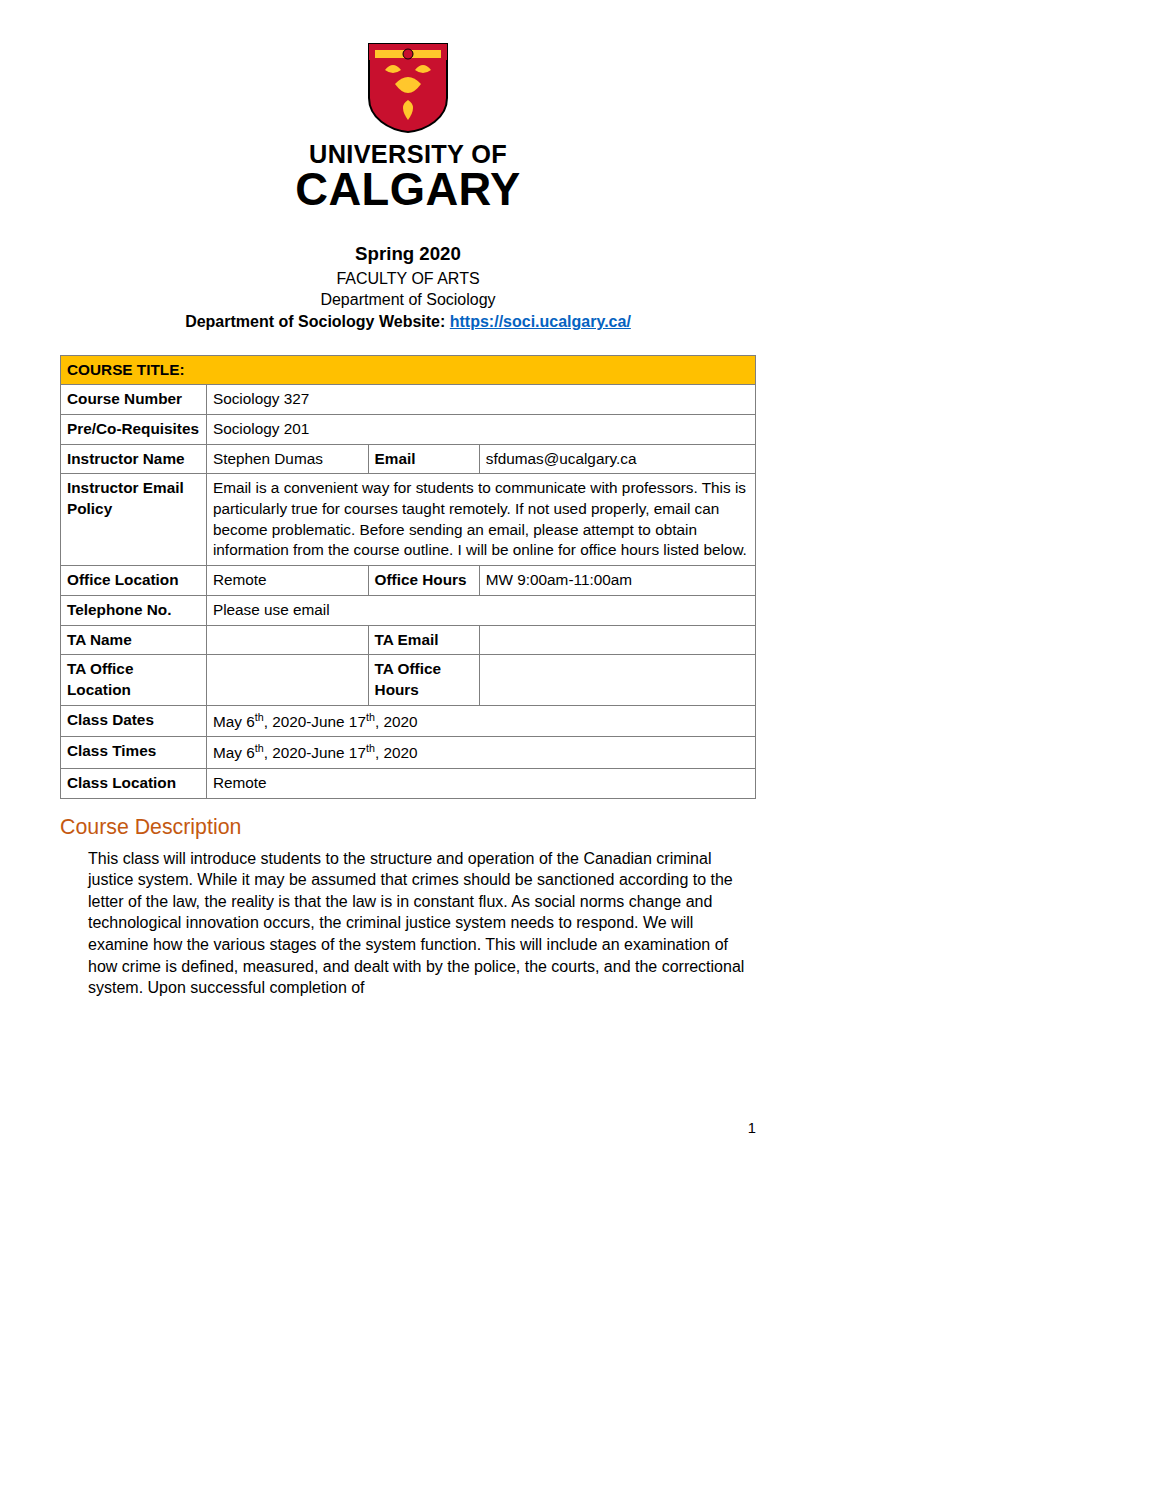UNIVERSITY OF
CALGARY
Spring 2020
FACULTY OF ARTS
Department of Sociology
Department of Sociology Website: https://soci.ucalgary.ca/
| COURSE TITLE: |
| Course Number | Sociology 327 |
| Pre/Co-Requisites | Sociology 201 |
| Instructor Name | Stephen Dumas | Email | sfdumas@ucalgary.ca |
| Instructor Email Policy | Email is a convenient way for students to communicate with professors. This is particularly true for courses taught remotely. If not used properly, email can become problematic. Before sending an email, please attempt to obtain information from the course outline. I will be online for office hours listed below. |
| Office Location | Remote | Office Hours | MW 9:00am-11:00am |
| Telephone No. | Please use email |
| TA Name | | TA Email | |
| TA Office Location | | TA Office Hours | |
| Class Dates | May 6 th , 2020-June 17 th , 2020 |
| Class Times | May 6 th , 2020-June 17 th , 2020 |
| Class Location | Remote |
Course Description
This class will introduce students to the structure and operation of the Canadian criminal justice system. While it may be assumed that crimes should be sanctioned according to the letter of the law, the reality is that the law is in constant flux. As social norms change and technological innovation occurs, the criminal justice system needs to respond. We will examine how the various stages of the system function. This will include an examination of how crime is defined, measured, and dealt with by the police, the courts, and the correctional system. Upon successful completion of
1